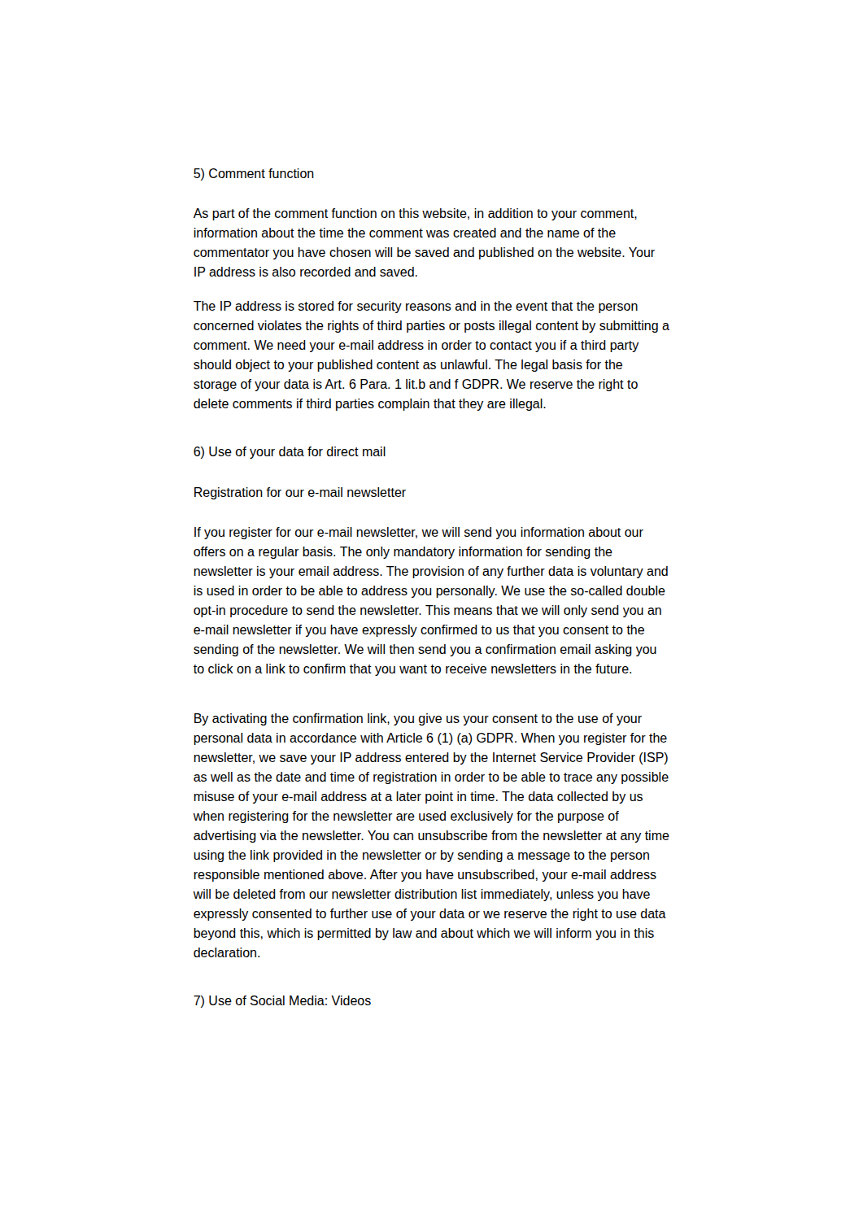5) Comment function
As part of the comment function on this website, in addition to your comment, information about the time the comment was created and the name of the commentator you have chosen will be saved and published on the website. Your IP address is also recorded and saved.
The IP address is stored for security reasons and in the event that the person concerned violates the rights of third parties or posts illegal content by submitting a comment. We need your e-mail address in order to contact you if a third party should object to your published content as unlawful. The legal basis for the storage of your data is Art. 6 Para. 1 lit.b and f GDPR. We reserve the right to delete comments if third parties complain that they are illegal.
6) Use of your data for direct mail
Registration for our e-mail newsletter
If you register for our e-mail newsletter, we will send you information about our offers on a regular basis. The only mandatory information for sending the newsletter is your email address. The provision of any further data is voluntary and is used in order to be able to address you personally. We use the so-called double opt-in procedure to send the newsletter. This means that we will only send you an e-mail newsletter if you have expressly confirmed to us that you consent to the sending of the newsletter. We will then send you a confirmation email asking you to click on a link to confirm that you want to receive newsletters in the future.
By activating the confirmation link, you give us your consent to the use of your personal data in accordance with Article 6 (1) (a) GDPR. When you register for the newsletter, we save your IP address entered by the Internet Service Provider (ISP) as well as the date and time of registration in order to be able to trace any possible misuse of your e-mail address at a later point in time. The data collected by us when registering for the newsletter are used exclusively for the purpose of advertising via the newsletter. You can unsubscribe from the newsletter at any time using the link provided in the newsletter or by sending a message to the person responsible mentioned above. After you have unsubscribed, your e-mail address will be deleted from our newsletter distribution list immediately, unless you have expressly consented to further use of your data or we reserve the right to use data beyond this, which is permitted by law and about which we will inform you in this declaration.
7) Use of Social Media: Videos